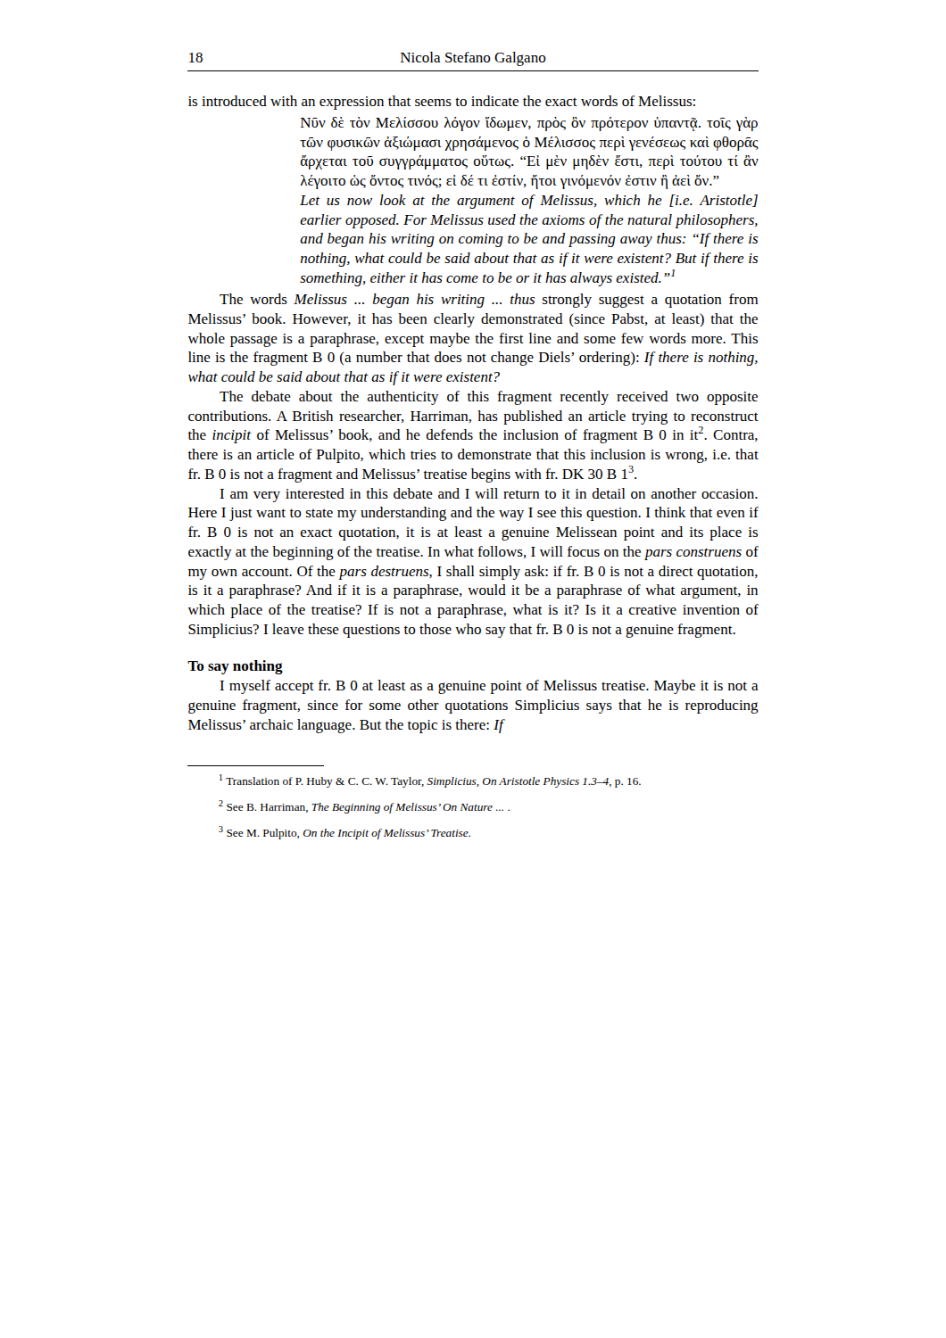18 Nicola Stefano Galgano
is introduced with an expression that seems to indicate the exact words of Melissus:
Νῦν δὲ τὸν Μελίσσου λόγον ἴδωμεν, πρὸς ὃν πρότερον ὑπαντᾷ. τοῖς γὰρ τῶν φυσικῶν ἀξιώμασι χρησάμενος ὁ Μέλισσος περὶ γενέσεως καὶ φθορᾶς ἄρχεται τοῦ συγγράμματος οὕτως. “Εἰ μὲν μηδὲν ἔστι, περὶ τούτου τί ἂν λέγοιτο ὡς ὄντος τινός; εἰ δέ τι ἐστίν, ἤτοι γινόμενόν ἐστιν ἢ ἀεὶ ὄν.”
Let us now look at the argument of Melissus, which he [i.e. Aristotle] earlier opposed. For Melissus used the axioms of the natural philosophers, and began his writing on coming to be and passing away thus: “If there is nothing, what could be said about that as if it were existent? But if there is something, either it has come to be or it has always existed.”1
The words Melissus ... began his writing ... thus strongly suggest a quotation from Melissus’ book. However, it has been clearly demonstrated (since Pabst, at least) that the whole passage is a paraphrase, except maybe the first line and some few words more. This line is the fragment B 0 (a number that does not change Diels’ ordering): If there is nothing, what could be said about that as if it were existent?
The debate about the authenticity of this fragment recently received two opposite contributions. A British researcher, Harriman, has published an article trying to reconstruct the incipit of Melissus’ book, and he defends the inclusion of fragment B 0 in it2. Contra, there is an article of Pulpito, which tries to demonstrate that this inclusion is wrong, i.e. that fr. B 0 is not a fragment and Melissus’ treatise begins with fr. DK 30 B 13.
I am very interested in this debate and I will return to it in detail on another occasion. Here I just want to state my understanding and the way I see this question. I think that even if fr. B 0 is not an exact quotation, it is at least a genuine Melissean point and its place is exactly at the beginning of the treatise. In what follows, I will focus on the pars construens of my own account. Of the pars destruens, I shall simply ask: if fr. B 0 is not a direct quotation, is it a paraphrase? And if it is a paraphrase, would it be a paraphrase of what argument, in which place of the treatise? If is not a paraphrase, what is it? Is it a creative invention of Simplicius? I leave these questions to those who say that fr. B 0 is not a genuine fragment.
To say nothing
I myself accept fr. B 0 at least as a genuine point of Melissus treatise. Maybe it is not a genuine fragment, since for some other quotations Simplicius says that he is reproducing Melissus’ archaic language. But the topic is there: If
1 Translation of P. Huby & C. C. W. Taylor, Simplicius, On Aristotle Physics 1.3–4, p. 16.
2 See B. Harriman, The Beginning of Melissus’ On Nature ... .
3 See M. Pulpito, On the Incipit of Melissus’ Treatise.